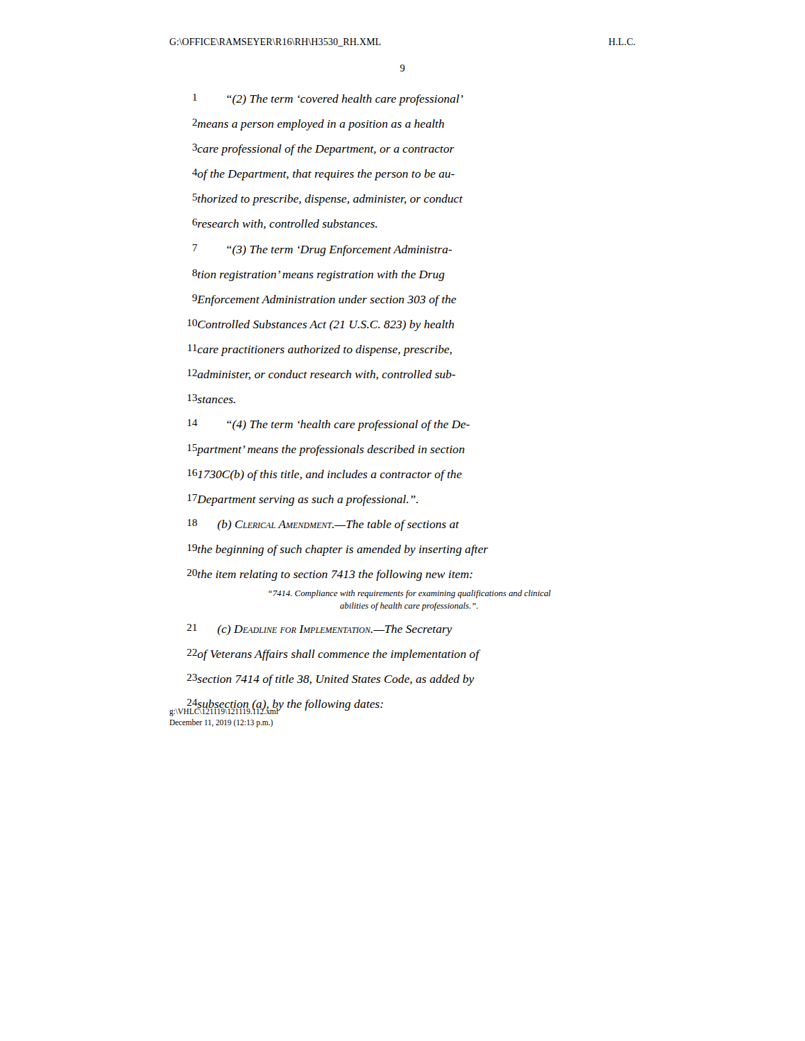G:\OFFICE\RAMSEYER\R16\RH\H3530_RH.XML
H.L.C.
9
| 1 | “(2) The term ‘covered health care professional’ |
| 2 | means a person employed in a position as a health |
| 3 | care professional of the Department, or a contractor |
| 4 | of the Department, that requires the person to be au- |
| 5 | thorized to prescribe, dispense, administer, or conduct |
| 6 | research with, controlled substances. |
| 7 | “(3) The term ‘Drug Enforcement Administra- |
| 8 | tion registration’ means registration with the Drug |
| 9 | Enforcement Administration under section 303 of the |
| 10 | Controlled Substances Act (21 U.S.C. 823) by health |
| 11 | care practitioners authorized to dispense, prescribe, |
| 12 | administer, or conduct research with, controlled sub- |
| 13 | stances. |
| 14 | “(4) The term ‘health care professional of the De- |
| 15 | partment’ means the professionals described in section |
| 16 | 1730C(b) of this title, and includes a contractor of the |
| 17 | Department serving as such a professional.”. |
| 18 | (b) Clerical Amendment. —The table of sections at |
| 19 | the beginning of such chapter is amended by inserting after |
| 20 | the item relating to section 7413 the following new item: |
“7414. Compliance with requirements for examining qualifications and clinical abilities of health care professionals.”.
| 21 | (c) Deadline for Implementation. —The Secretary |
| 22 | of Veterans Affairs shall commence the implementation of |
| 23 | section 7414 of title 38, United States Code, as added by |
| 24 | subsection (a), by the following dates: |
g:\VHLC\121119\121119.112.xml
December 11, 2019 (12:13 p.m.)